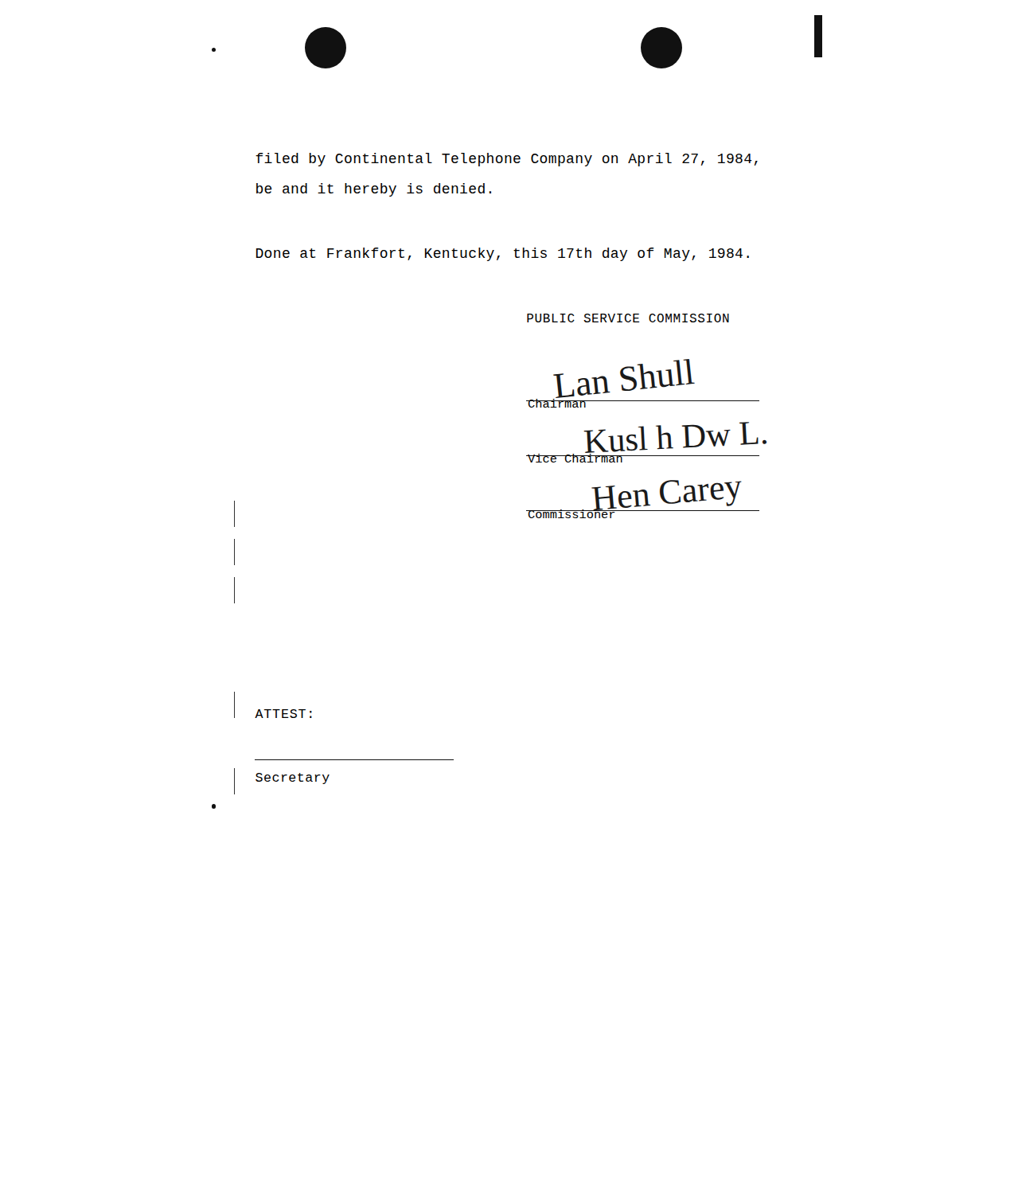filed by Continental Telephone Company on April 27, 1984, be and it hereby is denied.
Done at Frankfort, Kentucky, this 17th day of May, 1984.
PUBLIC SERVICE COMMISSION
Lan Shull
Chairman
Kusl h Dw L.
Vice Chairman
Hen Carey
Commissioner
ATTEST:
Secretary